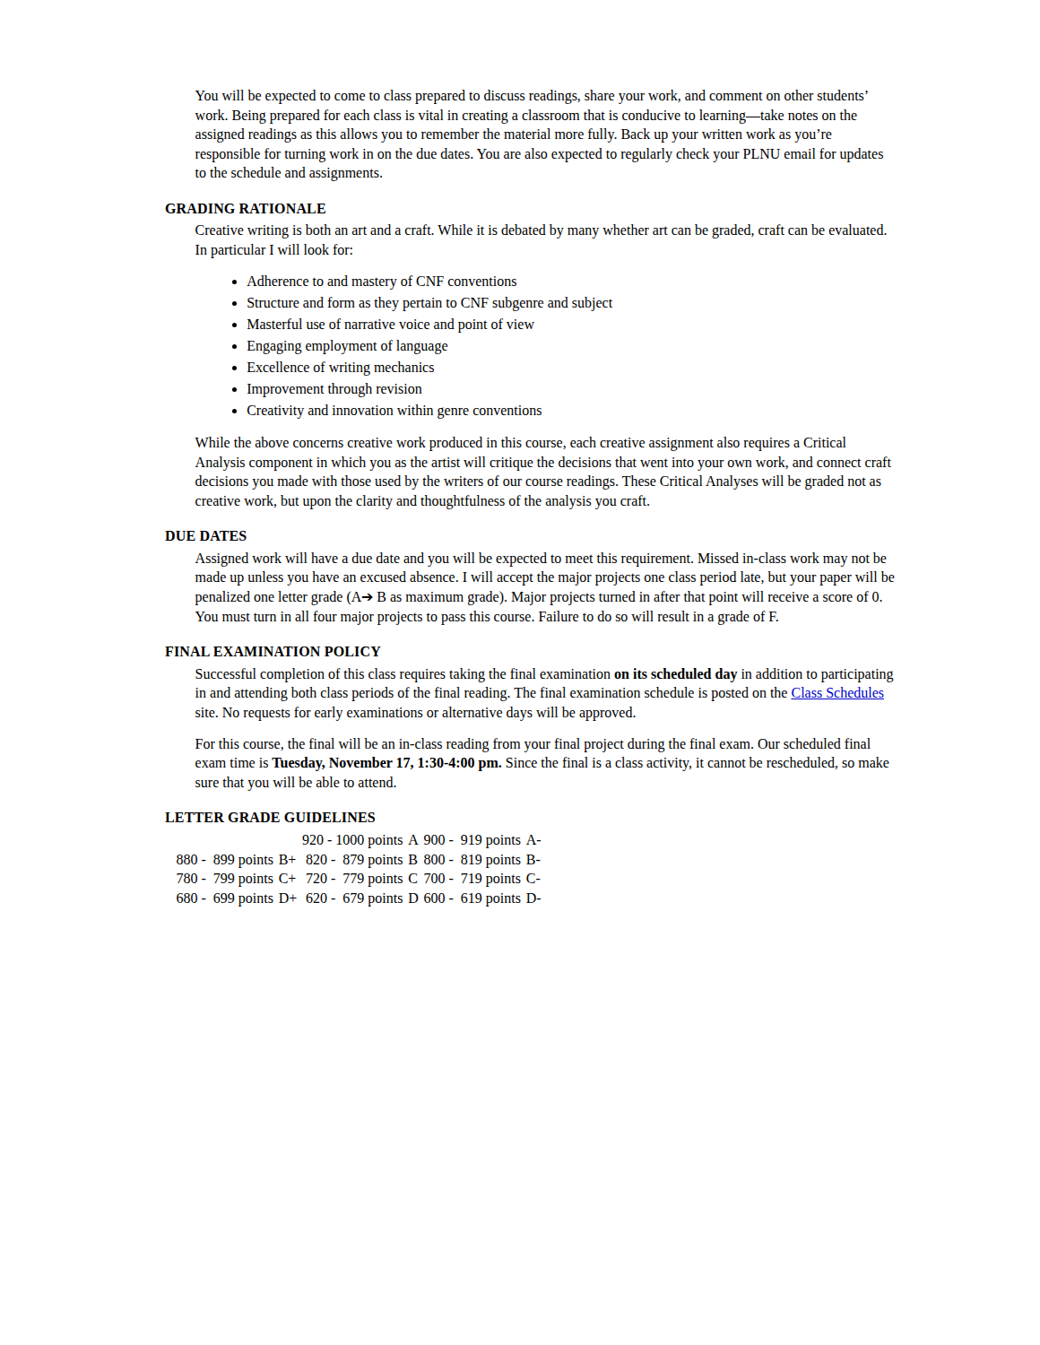You will be expected to come to class prepared to discuss readings, share your work, and comment on other students’ work. Being prepared for each class is vital in creating a classroom that is conducive to learning—take notes on the assigned readings as this allows you to remember the material more fully. Back up your written work as you’re responsible for turning work in on the due dates. You are also expected to regularly check your PLNU email for updates to the schedule and assignments.
Grading Rationale
Creative writing is both an art and a craft. While it is debated by many whether art can be graded, craft can be evaluated. In particular I will look for:
Adherence to and mastery of CNF conventions
Structure and form as they pertain to CNF subgenre and subject
Masterful use of narrative voice and point of view
Engaging employment of language
Excellence of writing mechanics
Improvement through revision
Creativity and innovation within genre conventions
While the above concerns creative work produced in this course, each creative assignment also requires a Critical Analysis component in which you as the artist will critique the decisions that went into your own work, and connect craft decisions you made with those used by the writers of our course readings. These Critical Analyses will be graded not as creative work, but upon the clarity and thoughtfulness of the analysis you craft.
Due Dates
Assigned work will have a due date and you will be expected to meet this requirement. Missed in-class work may not be made up unless you have an excused absence. I will accept the major projects one class period late, but your paper will be penalized one letter grade (A➔ B as maximum grade). Major projects turned in after that point will receive a score of 0. You must turn in all four major projects to pass this course. Failure to do so will result in a grade of F.
Final Examination Policy
Successful completion of this class requires taking the final examination on its scheduled day in addition to participating in and attending both class periods of the final reading. The final examination schedule is posted on the Class Schedules site. No requests for early examinations or alternative days will be approved.
For this course, the final will be an in-class reading from your final project during the final exam. Our scheduled final exam time is Tuesday, November 17, 1:30-4:00 pm. Since the final is a class activity, it cannot be rescheduled, so make sure that you will be able to attend.
Letter Grade Guidelines
| | | 920 - 1000 points | A | 900 - 919 points | A- |
| 880 - 899 points | B+ | 820 - 879 points | B | 800 - 819 points | B- |
| 780 - 799 points | C+ | 720 - 779 points | C | 700 - 719 points | C- |
| 680 - 699 points | D+ | 620 - 679 points | D | 600 - 619 points | D- |